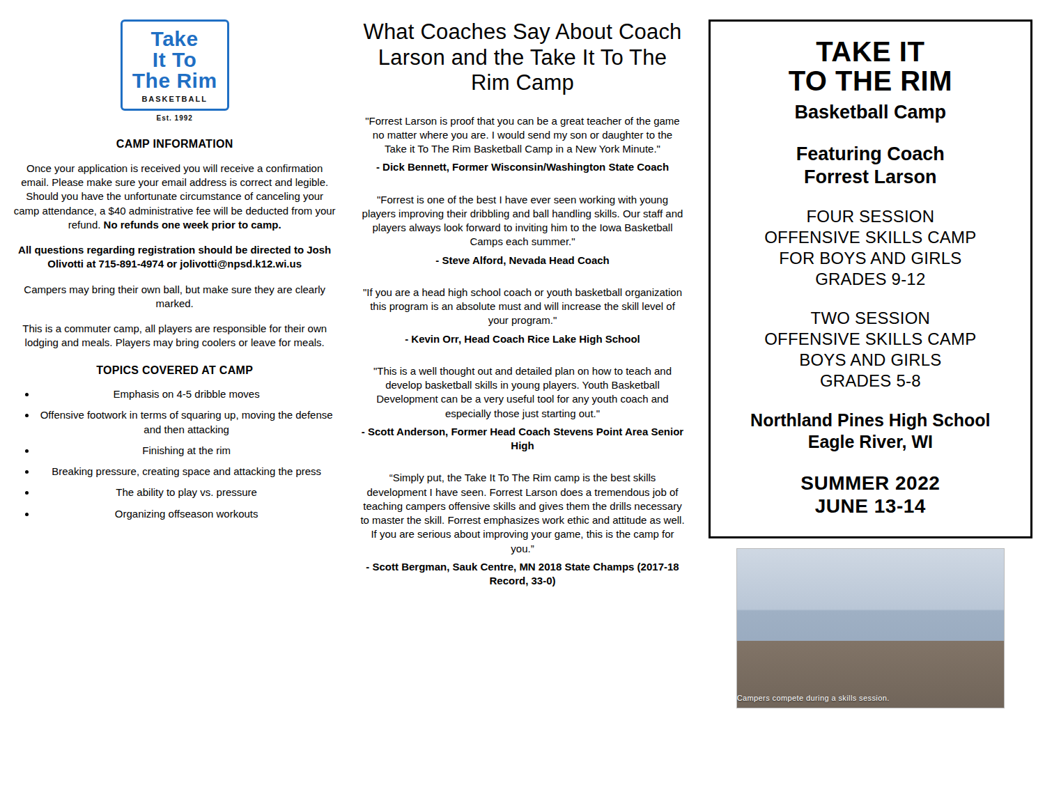Take
It To
The Rim BASKETBALL
Est. 1992
CAMP INFORMATION
Once your application is received you will receive a confirmation email. Please make sure your email address is correct and legible. Should you have the unfortunate circumstance of canceling your camp attendance, a $40 administrative fee will be deducted from your refund. No refunds one week prior to camp.
All questions regarding registration should be directed to Josh Olivotti at 715-891-4974 or jolivotti@npsd.k12.wi.us
Campers may bring their own ball, but make sure they are clearly marked.
This is a commuter camp, all players are responsible for their own lodging and meals. Players may bring coolers or leave for meals.
TOPICS COVERED AT CAMP
Emphasis on 4-5 dribble moves
Offensive footwork in terms of squaring up, moving the defense and then attacking
Finishing at the rim
Breaking pressure, creating space and attacking the press
The ability to play vs. pressure
Organizing offseason workouts
What Coaches Say About Coach Larson and the Take It To The Rim Camp
"Forrest Larson is proof that you can be a great teacher of the game no matter where you are. I would send my son or daughter to the Take it To The Rim Basketball Camp in a New York Minute."
- Dick Bennett, Former Wisconsin/Washington State Coach
"Forrest is one of the best I have ever seen working with young players improving their dribbling and ball handling skills. Our staff and players always look forward to inviting him to the Iowa Basketball Camps each summer."
- Steve Alford, Nevada Head Coach
"If you are a head high school coach or youth basketball organization this program is an absolute must and will increase the skill level of your program."
- Kevin Orr, Head Coach Rice Lake High School
"This is a well thought out and detailed plan on how to teach and develop basketball skills in young players. Youth Basketball Development can be a very useful tool for any youth coach and especially those just starting out."
- Scott Anderson, Former Head Coach Stevens Point Area Senior High
“Simply put, the Take It To The Rim camp is the best skills development I have seen. Forrest Larson does a tremendous job of teaching campers offensive skills and gives them the drills necessary to master the skill. Forrest emphasizes work ethic and attitude as well. If you are serious about improving your game, this is the camp for you.”
- Scott Bergman, Sauk Centre, MN 2018 State Champs (2017-18 Record, 33-0)
TAKE IT
TO THE RIM
Basketball Camp
Featuring Coach
Forrest Larson
FOUR SESSION
OFFENSIVE SKILLS CAMP
FOR BOYS AND GIRLS
GRADES 9-12
TWO SESSION
OFFENSIVE SKILLS CAMP
BOYS AND GIRLS
GRADES 5-8
Northland Pines High School
Eagle River, WI
SUMMER 2022
JUNE 13-14
Campers compete during a skills session.